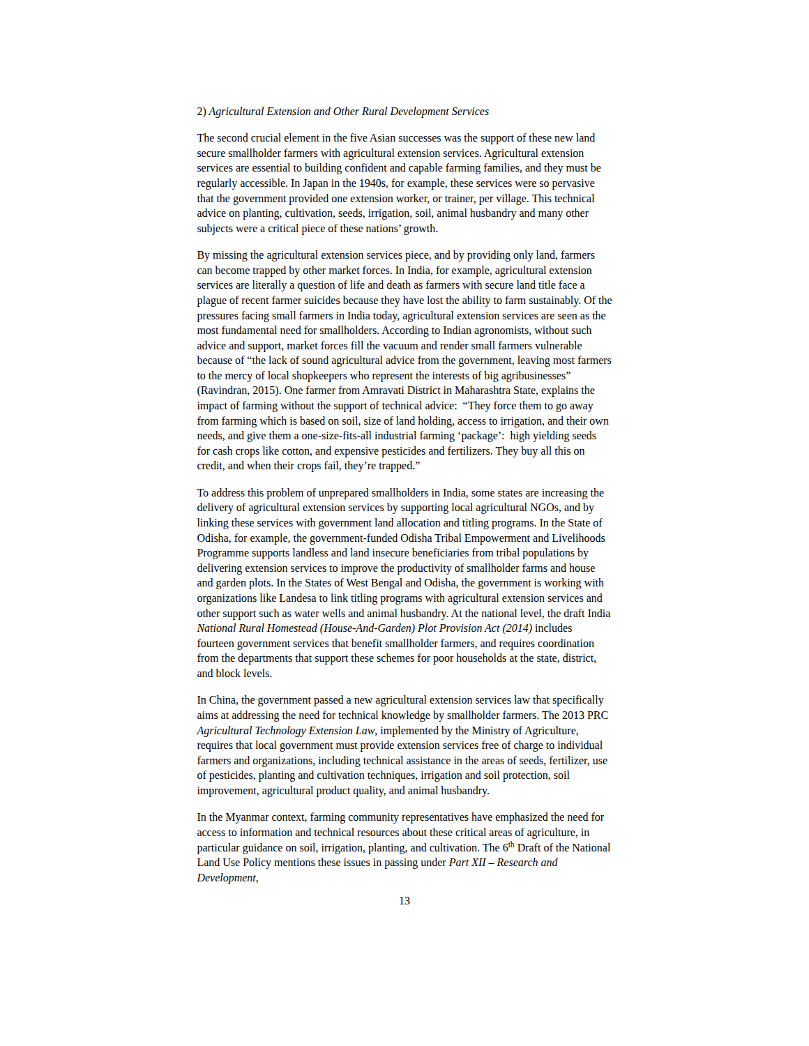2) Agricultural Extension and Other Rural Development Services
The second crucial element in the five Asian successes was the support of these new land secure smallholder farmers with agricultural extension services. Agricultural extension services are essential to building confident and capable farming families, and they must be regularly accessible. In Japan in the 1940s, for example, these services were so pervasive that the government provided one extension worker, or trainer, per village. This technical advice on planting, cultivation, seeds, irrigation, soil, animal husbandry and many other subjects were a critical piece of these nations’ growth.
By missing the agricultural extension services piece, and by providing only land, farmers can become trapped by other market forces. In India, for example, agricultural extension services are literally a question of life and death as farmers with secure land title face a plague of recent farmer suicides because they have lost the ability to farm sustainably. Of the pressures facing small farmers in India today, agricultural extension services are seen as the most fundamental need for smallholders. According to Indian agronomists, without such advice and support, market forces fill the vacuum and render small farmers vulnerable because of “the lack of sound agricultural advice from the government, leaving most farmers to the mercy of local shopkeepers who represent the interests of big agribusinesses” (Ravindran, 2015). One farmer from Amravati District in Maharashtra State, explains the impact of farming without the support of technical advice: “They force them to go away from farming which is based on soil, size of land holding, access to irrigation, and their own needs, and give them a one-size-fits-all industrial farming ‘package’: high yielding seeds for cash crops like cotton, and expensive pesticides and fertilizers. They buy all this on credit, and when their crops fail, they’re trapped.”
To address this problem of unprepared smallholders in India, some states are increasing the delivery of agricultural extension services by supporting local agricultural NGOs, and by linking these services with government land allocation and titling programs. In the State of Odisha, for example, the government-funded Odisha Tribal Empowerment and Livelihoods Programme supports landless and land insecure beneficiaries from tribal populations by delivering extension services to improve the productivity of smallholder farms and house and garden plots. In the States of West Bengal and Odisha, the government is working with organizations like Landesa to link titling programs with agricultural extension services and other support such as water wells and animal husbandry. At the national level, the draft India National Rural Homestead (House-And-Garden) Plot Provision Act (2014) includes fourteen government services that benefit smallholder farmers, and requires coordination from the departments that support these schemes for poor households at the state, district, and block levels.
In China, the government passed a new agricultural extension services law that specifically aims at addressing the need for technical knowledge by smallholder farmers. The 2013 PRC Agricultural Technology Extension Law, implemented by the Ministry of Agriculture, requires that local government must provide extension services free of charge to individual farmers and organizations, including technical assistance in the areas of seeds, fertilizer, use of pesticides, planting and cultivation techniques, irrigation and soil protection, soil improvement, agricultural product quality, and animal husbandry.
In the Myanmar context, farming community representatives have emphasized the need for access to information and technical resources about these critical areas of agriculture, in particular guidance on soil, irrigation, planting, and cultivation. The 6th Draft of the National Land Use Policy mentions these issues in passing under Part XII – Research and Development,
13